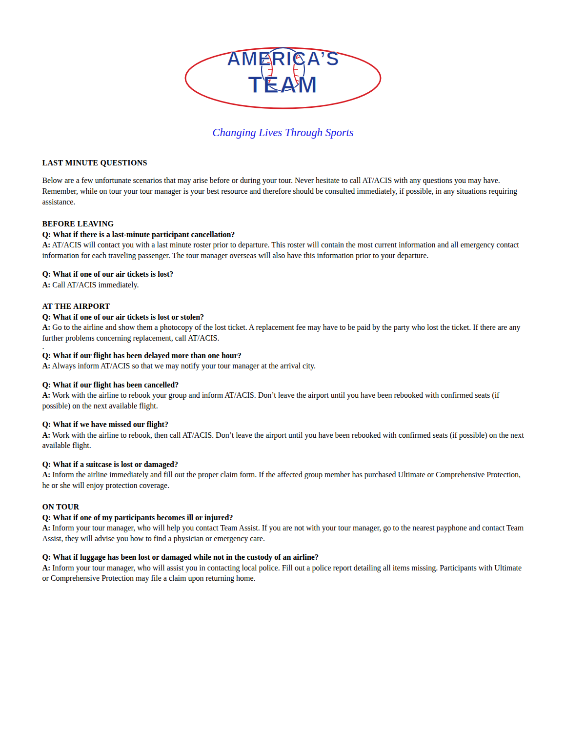AMERICA’S TEAM
Changing Lives Through Sports
LAST MINUTE QUESTIONS
Below are a few unfortunate scenarios that may arise before or during your tour. Never hesitate to call AT/ACIS with any questions you may have. Remember, while on tour your tour manager is your best resource and therefore should be consulted immediately, if possible, in any situations requiring assistance.
BEFORE LEAVING
Q: What if there is a last-minute participant cancellation?
A: AT/ACIS will contact you with a last minute roster prior to departure. This roster will contain the most current information and all emergency contact information for each traveling passenger. The tour manager overseas will also have this information prior to your departure.
Q: What if one of our air tickets is lost?
A: Call AT/ACIS immediately.
AT THE AIRPORT
Q: What if one of our air tickets is lost or stolen?
A: Go to the airline and show them a photocopy of the lost ticket. A replacement fee may have to be paid by the party who lost the ticket. If there are any further problems concerning replacement, call AT/ACIS.
.
Q: What if our flight has been delayed more than one hour?
A: Always inform AT/ACIS so that we may notify your tour manager at the arrival city.
Q: What if our flight has been cancelled?
A: Work with the airline to rebook your group and inform AT/ACIS. Don’t leave the airport until you have been rebooked with confirmed seats (if possible) on the next available flight.
Q: What if we have missed our flight?
A: Work with the airline to rebook, then call AT/ACIS. Don’t leave the airport until you have been rebooked with confirmed seats (if possible) on the next available flight.
Q: What if a suitcase is lost or damaged?
A: Inform the airline immediately and fill out the proper claim form. If the affected group member has purchased Ultimate or Comprehensive Protection, he or she will enjoy protection coverage.
ON TOUR
Q: What if one of my participants becomes ill or injured?
A: Inform your tour manager, who will help you contact Team Assist. If you are not with your tour manager, go to the nearest payphone and contact Team Assist, they will advise you how to find a physician or emergency care.
Q: What if luggage has been lost or damaged while not in the custody of an airline?
A: Inform your tour manager, who will assist you in contacting local police. Fill out a police report detailing all items missing. Participants with Ultimate or Comprehensive Protection may file a claim upon returning home.